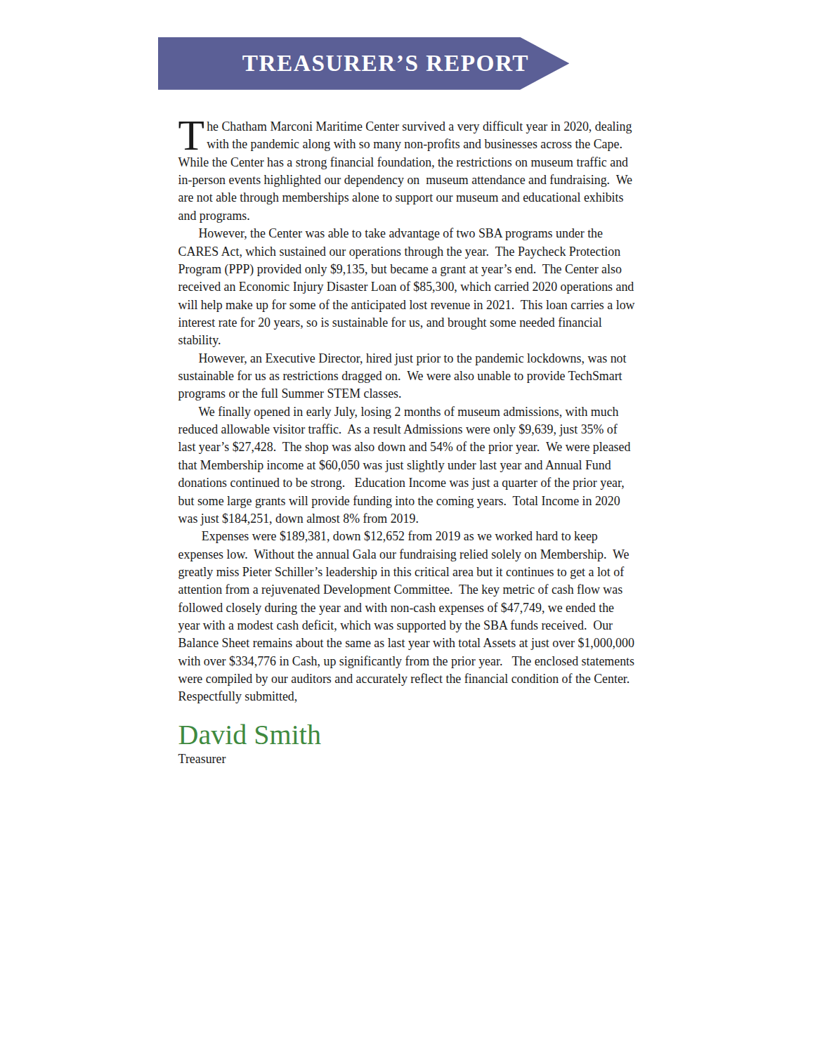TREASURER’S REPORT
The Chatham Marconi Maritime Center survived a very difficult year in 2020, dealing with the pandemic along with so many non-profits and businesses across the Cape. While the Center has a strong financial foundation, the restrictions on museum traffic and in-person events highlighted our dependency on museum attendance and fundraising. We are not able through memberships alone to support our museum and educational exhibits and programs.
However, the Center was able to take advantage of two SBA programs under the CARES Act, which sustained our operations through the year. The Paycheck Protection Program (PPP) provided only $9,135, but became a grant at year’s end. The Center also received an Economic Injury Disaster Loan of $85,300, which carried 2020 operations and will help make up for some of the anticipated lost revenue in 2021. This loan carries a low interest rate for 20 years, so is sustainable for us, and brought some needed financial stability.
However, an Executive Director, hired just prior to the pandemic lockdowns, was not sustainable for us as restrictions dragged on. We were also unable to provide TechSmart programs or the full Summer STEM classes.
We finally opened in early July, losing 2 months of museum admissions, with much reduced allowable visitor traffic. As a result Admissions were only $9,639, just 35% of last year’s $27,428. The shop was also down and 54% of the prior year. We were pleased that Membership income at $60,050 was just slightly under last year and Annual Fund donations continued to be strong. Education Income was just a quarter of the prior year, but some large grants will provide funding into the coming years. Total Income in 2020 was just $184,251, down almost 8% from 2019.
Expenses were $189,381, down $12,652 from 2019 as we worked hard to keep expenses low. Without the annual Gala our fundraising relied solely on Membership. We greatly miss Pieter Schiller’s leadership in this critical area but it continues to get a lot of attention from a rejuvenated Development Committee. The key metric of cash flow was followed closely during the year and with non-cash expenses of $47,749, we ended the year with a modest cash deficit, which was supported by the SBA funds received. Our Balance Sheet remains about the same as last year with total Assets at just over $1,000,000 with over $334,776 in Cash, up significantly from the prior year. The enclosed statements were compiled by our auditors and accurately reflect the financial condition of the Center.
Respectfully submitted,
David Smith
Treasurer